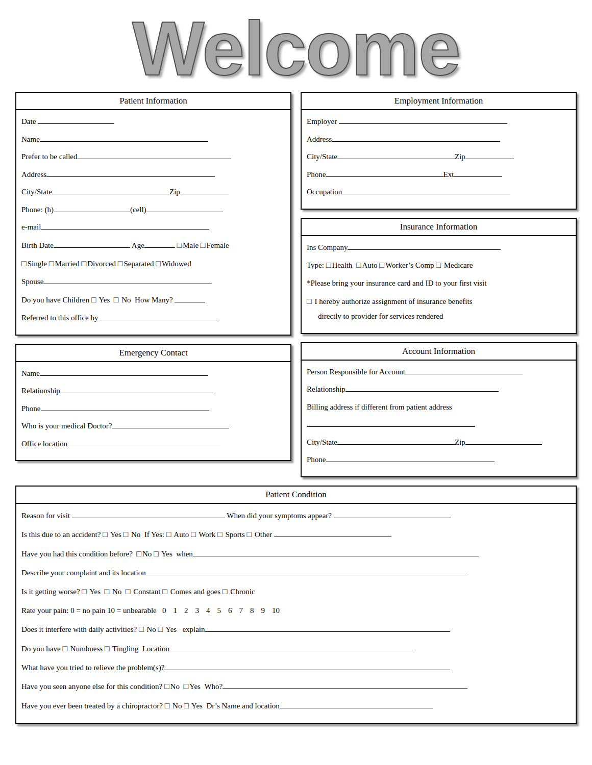Welcome
Patient Information
Date
Name
Prefer to be called
Address
City/State Zip
Phone: (h) (cell)
e-mail
Birth Date Age □Male □Female
□Single □Married □Divorced □Separated □Widowed
Spouse
Do you have Children □ Yes □ No How Many?
Referred to this office by
Emergency Contact
Name
Relationship
Phone
Who is your medical Doctor?
Office location
Employment Information
Employer
Address
City/State Zip
Phone Ext
Occupation
Insurance Information
Ins Company
Type: □Health □Auto □Worker’s Comp □ Medicare
*Please bring your insurance card and ID to your first visit
□ I hereby authorize assignment of insurance benefits
directly to provider for services rendered
Account Information
Person Responsible for Account
Relationship
Billing address if different from patient address
City/State Zip
Phone
Patient Condition
Reason for visit When did your symptoms appear?
Is this due to an accident? □ Yes □ No If Yes: □ Auto □ Work □ Sports □ Other
Have you had this condition before? □No □ Yes when
Describe your complaint and its location
Is it getting worse? □ Yes □ No □ Constant □ Comes and goes □ Chronic
Rate your pain: 0 = no pain 10 = unbearable 012345678910
Does it interfere with daily activities? □ No □ Yes explain
Do you have □ Numbness □ Tingling Location
What have you tried to relieve the problem(s)?
Have you seen anyone else for this condition? □No □Yes Who?
Have you ever been treated by a chiropractor? □ No □ Yes Dr’s Name and location